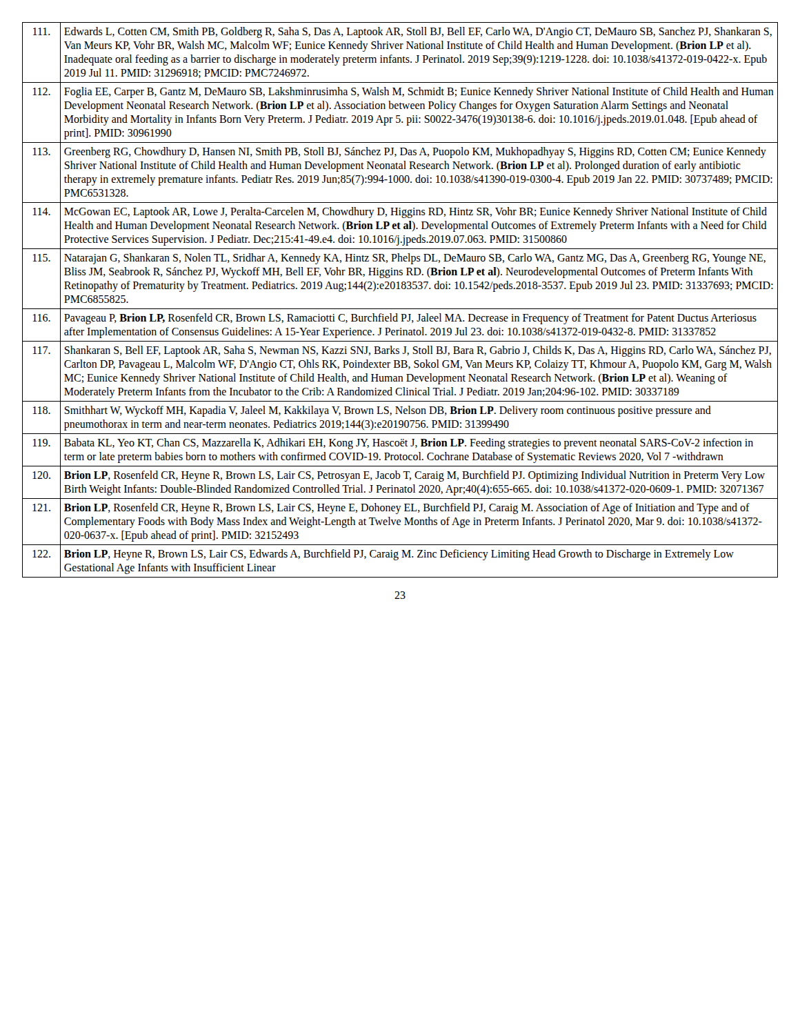| 111. | Edwards L, Cotten CM, Smith PB, Goldberg R, Saha S, Das A, Laptook AR, Stoll BJ, Bell EF, Carlo WA, D'Angio CT, DeMauro SB, Sanchez PJ, Shankaran S, Van Meurs KP, Vohr BR, Walsh MC, Malcolm WF; Eunice Kennedy Shriver National Institute of Child Health and Human Development. ( Brion LP et al). Inadequate oral feeding as a barrier to discharge in moderately preterm infants. J Perinatol. 2019 Sep;39(9):1219-1228. doi: 10.1038/s41372-019-0422-x. Epub 2019 Jul 11. PMID: 31296918; PMCID: PMC7246972. |
| 112. | Foglia EE, Carper B, Gantz M, DeMauro SB, Lakshminrusimha S, Walsh M, Schmidt B; Eunice Kennedy Shriver National Institute of Child Health and Human Development Neonatal Research Network. ( Brion LP et al). Association between Policy Changes for Oxygen Saturation Alarm Settings and Neonatal Morbidity and Mortality in Infants Born Very Preterm. J Pediatr. 2019 Apr 5. pii: S0022-3476(19)30138-6. doi: 10.1016/j.jpeds.2019.01.048. [Epub ahead of print]. PMID: 30961990 |
| 113. | Greenberg RG, Chowdhury D, Hansen NI, Smith PB, Stoll BJ, Sánchez PJ, Das A, Puopolo KM, Mukhopadhyay S, Higgins RD, Cotten CM; Eunice Kennedy Shriver National Institute of Child Health and Human Development Neonatal Research Network. ( Brion LP et al). Prolonged duration of early antibiotic therapy in extremely premature infants. Pediatr Res. 2019 Jun;85(7):994-1000. doi: 10.1038/s41390-019-0300-4. Epub 2019 Jan 22. PMID: 30737489; PMCID: PMC6531328. |
| 114. | McGowan EC, Laptook AR, Lowe J, Peralta-Carcelen M, Chowdhury D, Higgins RD, Hintz SR, Vohr BR; Eunice Kennedy Shriver National Institute of Child Health and Human Development Neonatal Research Network. ( Brion LP et al ). Developmental Outcomes of Extremely Preterm Infants with a Need for Child Protective Services Supervision. J Pediatr. Dec;215:41-49.e4. doi: 10.1016/j.jpeds.2019.07.063. PMID: 31500860 |
| 115. | Natarajan G, Shankaran S, Nolen TL, Sridhar A, Kennedy KA, Hintz SR, Phelps DL, DeMauro SB, Carlo WA, Gantz MG, Das A, Greenberg RG, Younge NE, Bliss JM, Seabrook R, Sánchez PJ, Wyckoff MH, Bell EF, Vohr BR, Higgins RD. ( Brion LP et al ). Neurodevelopmental Outcomes of Preterm Infants With Retinopathy of Prematurity by Treatment. Pediatrics. 2019 Aug;144(2):e20183537. doi: 10.1542/peds.2018-3537. Epub 2019 Jul 23. PMID: 31337693; PMCID: PMC6855825. |
| 116. | Pavageau P, Brion LP, Rosenfeld CR, Brown LS, Ramaciotti C, Burchfield PJ, Jaleel MA. Decrease in Frequency of Treatment for Patent Ductus Arteriosus after Implementation of Consensus Guidelines: A 15-Year Experience. J Perinatol. 2019 Jul 23. doi: 10.1038/s41372-019-0432-8. PMID: 31337852 |
| 117. | Shankaran S, Bell EF, Laptook AR, Saha S, Newman NS, Kazzi SNJ, Barks J, Stoll BJ, Bara R, Gabrio J, Childs K, Das A, Higgins RD, Carlo WA, Sánchez PJ, Carlton DP, Pavageau L, Malcolm WF, D'Angio CT, Ohls RK, Poindexter BB, Sokol GM, Van Meurs KP, Colaizy TT, Khmour A, Puopolo KM, Garg M, Walsh MC; Eunice Kennedy Shriver National Institute of Child Health, and Human Development Neonatal Research Network. ( Brion LP et al). Weaning of Moderately Preterm Infants from the Incubator to the Crib: A Randomized Clinical Trial. J Pediatr. 2019 Jan;204:96-102. PMID: 30337189 |
| 118. | Smithhart W, Wyckoff MH, Kapadia V, Jaleel M, Kakkilaya V, Brown LS, Nelson DB, Brion LP . Delivery room continuous positive pressure and pneumothorax in term and near-term neonates. Pediatrics 2019;144(3):e20190756. PMID: 31399490 |
| 119. | Babata KL, Yeo KT, Chan CS, Mazzarella K, Adhikari EH, Kong JY, Hascoët J, Brion LP . Feeding strategies to prevent neonatal SARS-CoV-2 infection in term or late preterm babies born to mothers with confirmed COVID-19. Protocol. Cochrane Database of Systematic Reviews 2020, Vol 7 -withdrawn |
| 120. | Brion LP , Rosenfeld CR, Heyne R, Brown LS, Lair CS, Petrosyan E, Jacob T, Caraig M, Burchfield PJ. Optimizing Individual Nutrition in Preterm Very Low Birth Weight Infants: Double-Blinded Randomized Controlled Trial. J Perinatol 2020, Apr;40(4):655-665. doi: 10.1038/s41372-020-0609-1. PMID: 32071367 |
| 121. | Brion LP , Rosenfeld CR, Heyne R, Brown LS, Lair CS, Heyne E, Dohoney EL, Burchfield PJ, Caraig M. Association of Age of Initiation and Type and of Complementary Foods with Body Mass Index and Weight-Length at Twelve Months of Age in Preterm Infants. J Perinatol 2020, Mar 9. doi: 10.1038/s41372-020-0637-x. [Epub ahead of print]. PMID: 32152493 |
| 122. | Brion LP , Heyne R, Brown LS, Lair CS, Edwards A, Burchfield PJ, Caraig M. Zinc Deficiency Limiting Head Growth to Discharge in Extremely Low Gestational Age Infants with Insufficient Linear |
23